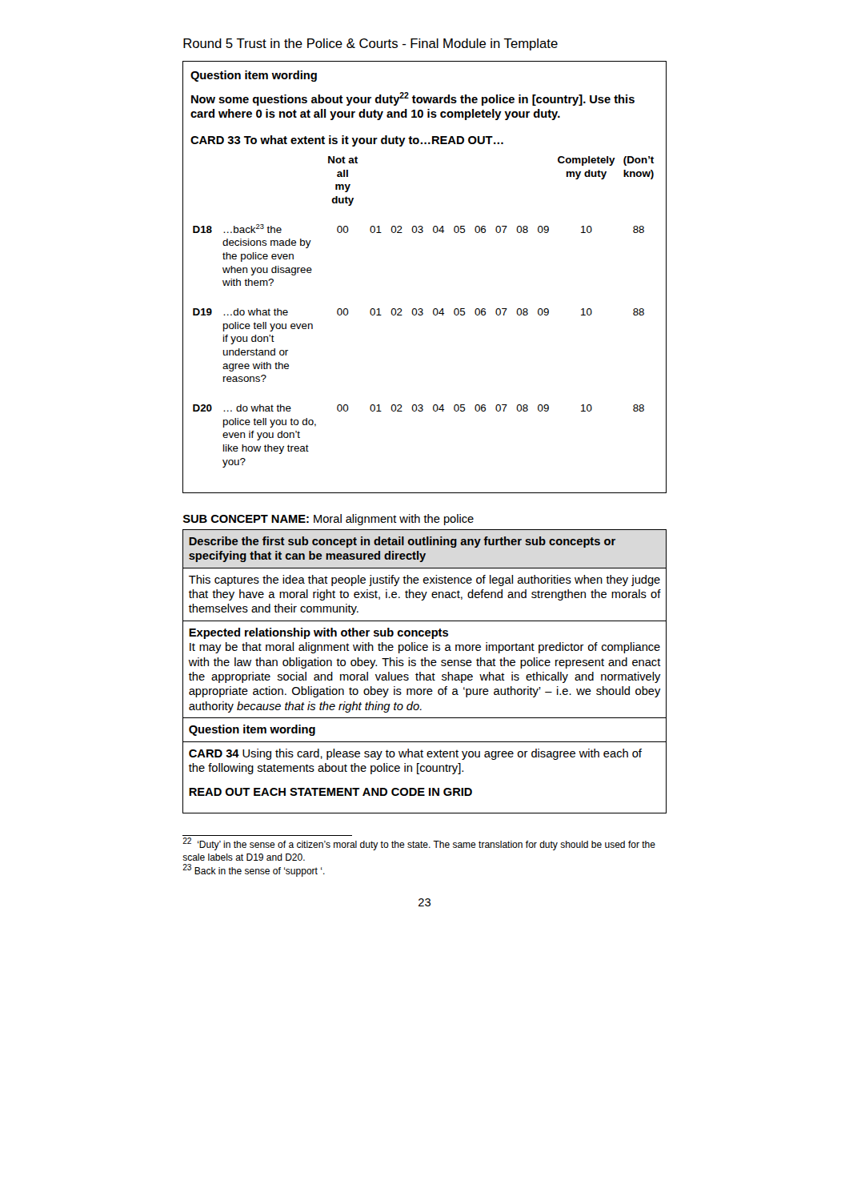Round 5 Trust in the Police & Courts - Final Module in Template
Question item wording
Now some questions about your duty22 towards the police in [country]. Use this card where 0 is not at all your duty and 10 is completely your duty.
CARD 33 To what extent is it your duty to…READ OUT…
| | | Not at all my duty | | Completely my duty | (Don’t know) |
| --- | --- | --- | --- | --- | --- |
| D18 | …back 23 the decisions made by the police even when you disagree with them? | 00 | 01 | 02 | 03 | 04 | 05 | 06 | 07 | 08 | 09 | 10 | 88 |
| D19 | …do what the police tell you even if you don’t understand or agree with the reasons? | 00 | 01 | 02 | 03 | 04 | 05 | 06 | 07 | 08 | 09 | 10 | 88 |
| D20 | … do what the police tell you to do, even if you don’t like how they treat you? | 00 | 01 | 02 | 03 | 04 | 05 | 06 | 07 | 08 | 09 | 10 | 88 |
SUB CONCEPT NAME: Moral alignment with the police
| Describe the first sub concept in detail outlining any further sub concepts or specifying that it can be measured directly |
| This captures the idea that people justify the existence of legal authorities when they judge that they have a moral right to exist, i.e. they enact, defend and strengthen the morals of themselves and their community. |
| Expected relationship with other sub concepts It may be that moral alignment with the police is a more important predictor of compliance with the law than obligation to obey. This is the sense that the police represent and enact the appropriate social and moral values that shape what is ethically and normatively appropriate action. Obligation to obey is more of a ‘pure authority’ – i.e. we should obey authority because that is the right thing to do. |
| Question item wording |
| CARD 34 Using this card, please say to what extent you agree or disagree with each of the following statements about the police in [country]. READ OUT EACH STATEMENT AND CODE IN GRID |
22 ‘Duty’ in the sense of a citizen’s moral duty to the state. The same translation for duty should be used for the scale labels at D19 and D20.
23 Back in the sense of ‘support ‘.
23